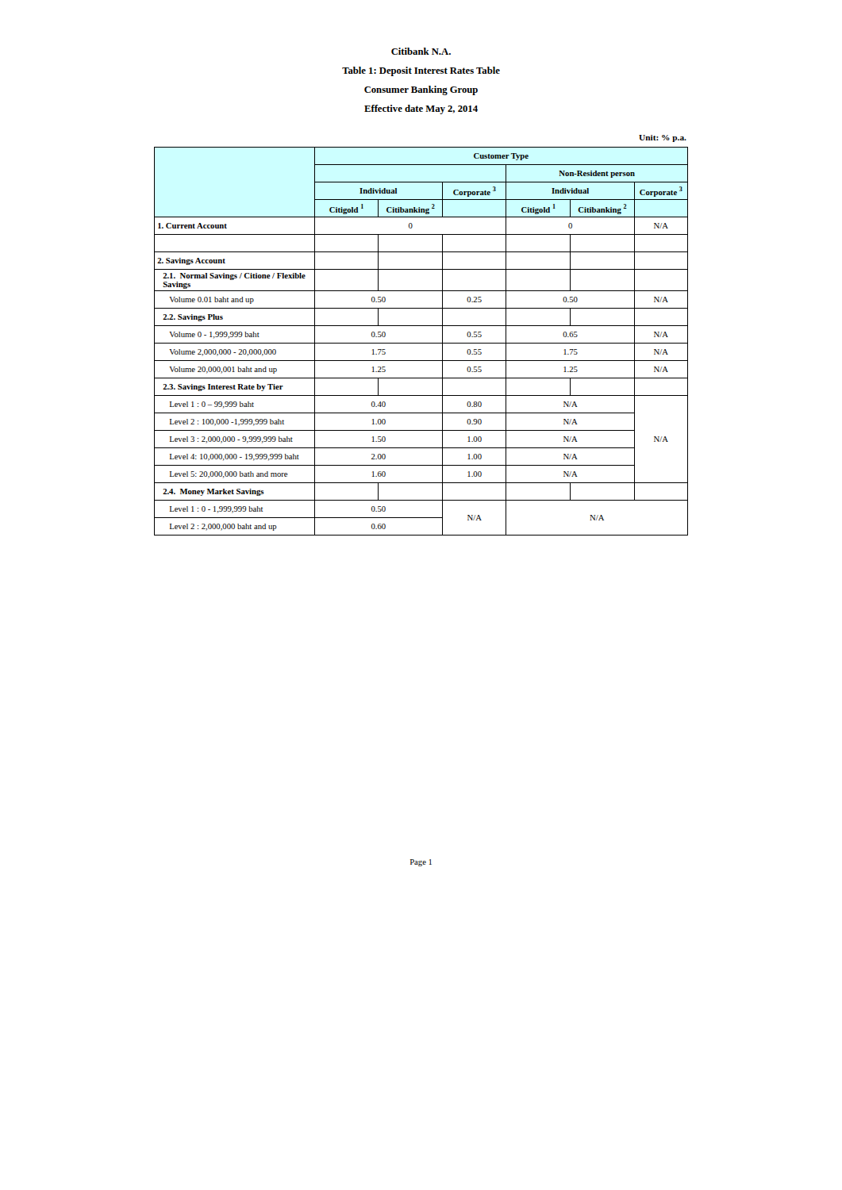Citibank N.A.
Table 1: Deposit Interest Rates Table
Consumer Banking Group
Effective date May 2, 2014
Unit: % p.a.
| | Customer Type |
| | Non-Resident person |
| Individual | Corporate 3 | Individual | Corporate 3 |
| Citigold 1 | Citibanking 2 | | Citigold 1 | Citibanking 2 | |
| 1. Current Account | 0 | 0 | N/A |
| 2. Savings Account | | | | | | |
| 2.1. Normal Savings / Citione / Flexible Savings | | | | | | |
| Volume 0.01 baht and up | 0.50 | 0.25 | 0.50 | N/A |
| 2.2. Savings Plus | | | | | | |
| Volume 0 - 1,999,999 baht | 0.50 | 0.55 | 0.65 | N/A |
| Volume 2,000,000 - 20,000,000 | 1.75 | 0.55 | 1.75 | N/A |
| Volume 20,000,001 baht and up | 1.25 | 0.55 | 1.25 | N/A |
| 2.3. Savings Interest Rate by Tier | | | | | | |
| Level 1 : 0 – 99,999 baht | 0.40 | 0.80 | N/A | N/A |
| Level 2 : 100,000 -1,999,999 baht | 1.00 | 0.90 | N/A |
| Level 3 : 2,000,000 - 9,999,999 baht | 1.50 | 1.00 | N/A |
| Level 4: 10,000,000 - 19,999,999 baht | 2.00 | 1.00 | N/A |
| Level 5: 20,000,000 bath and more | 1.60 | 1.00 | N/A |
| 2.4. Money Market Savings | | | | | | |
| Level 1 : 0 - 1,999,999 baht | 0.50 | N/A | N/A |
| Level 2 : 2,000,000 baht and up | 0.60 |
Page 1